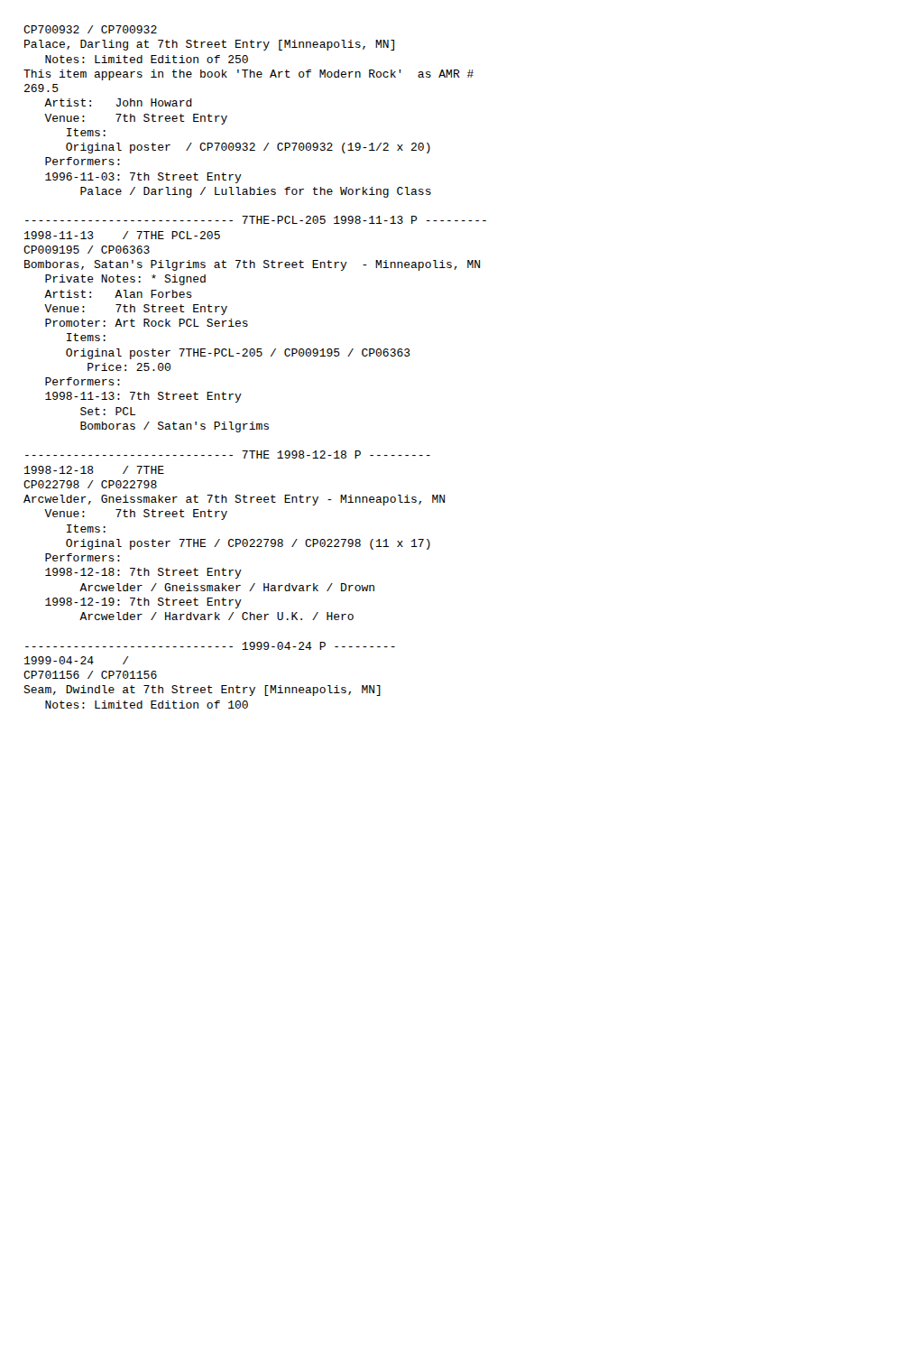CP700932 / CP700932 Palace, Darling at 7th Street Entry [Minneapolis, MN] Notes: Limited Edition of 250 This item appears in the book 'The Art of Modern Rock' as AMR # 269.5 Artist: John Howard Venue: 7th Street Entry Items: Original poster / CP700932 / CP700932 (19-1/2 x 20) Performers: 1996-11-03: 7th Street Entry Palace / Darling / Lullabies for the Working Class ------------------------------ 7THE-PCL-205 1998-11-13 P --------- 1998-11-13 / 7THE PCL-205 CP009195 / CP06363 Bomboras, Satan's Pilgrims at 7th Street Entry - Minneapolis, MN Private Notes: * Signed Artist: Alan Forbes Venue: 7th Street Entry Promoter: Art Rock PCL Series Items: Original poster 7THE-PCL-205 / CP009195 / CP06363 Price: 25.00 Performers: 1998-11-13: 7th Street Entry Set: PCL Bomboras / Satan's Pilgrims ------------------------------ 7THE 1998-12-18 P --------- 1998-12-18 / 7THE CP022798 / CP022798 Arcwelder, Gneissmaker at 7th Street Entry - Minneapolis, MN Venue: 7th Street Entry Items: Original poster 7THE / CP022798 / CP022798 (11 x 17) Performers: 1998-12-18: 7th Street Entry Arcwelder / Gneissmaker / Hardvark / Drown 1998-12-19: 7th Street Entry Arcwelder / Hardvark / Cher U.K. / Hero ------------------------------ 1999-04-24 P --------- 1999-04-24 / CP701156 / CP701156 Seam, Dwindle at 7th Street Entry [Minneapolis, MN] Notes: Limited Edition of 100